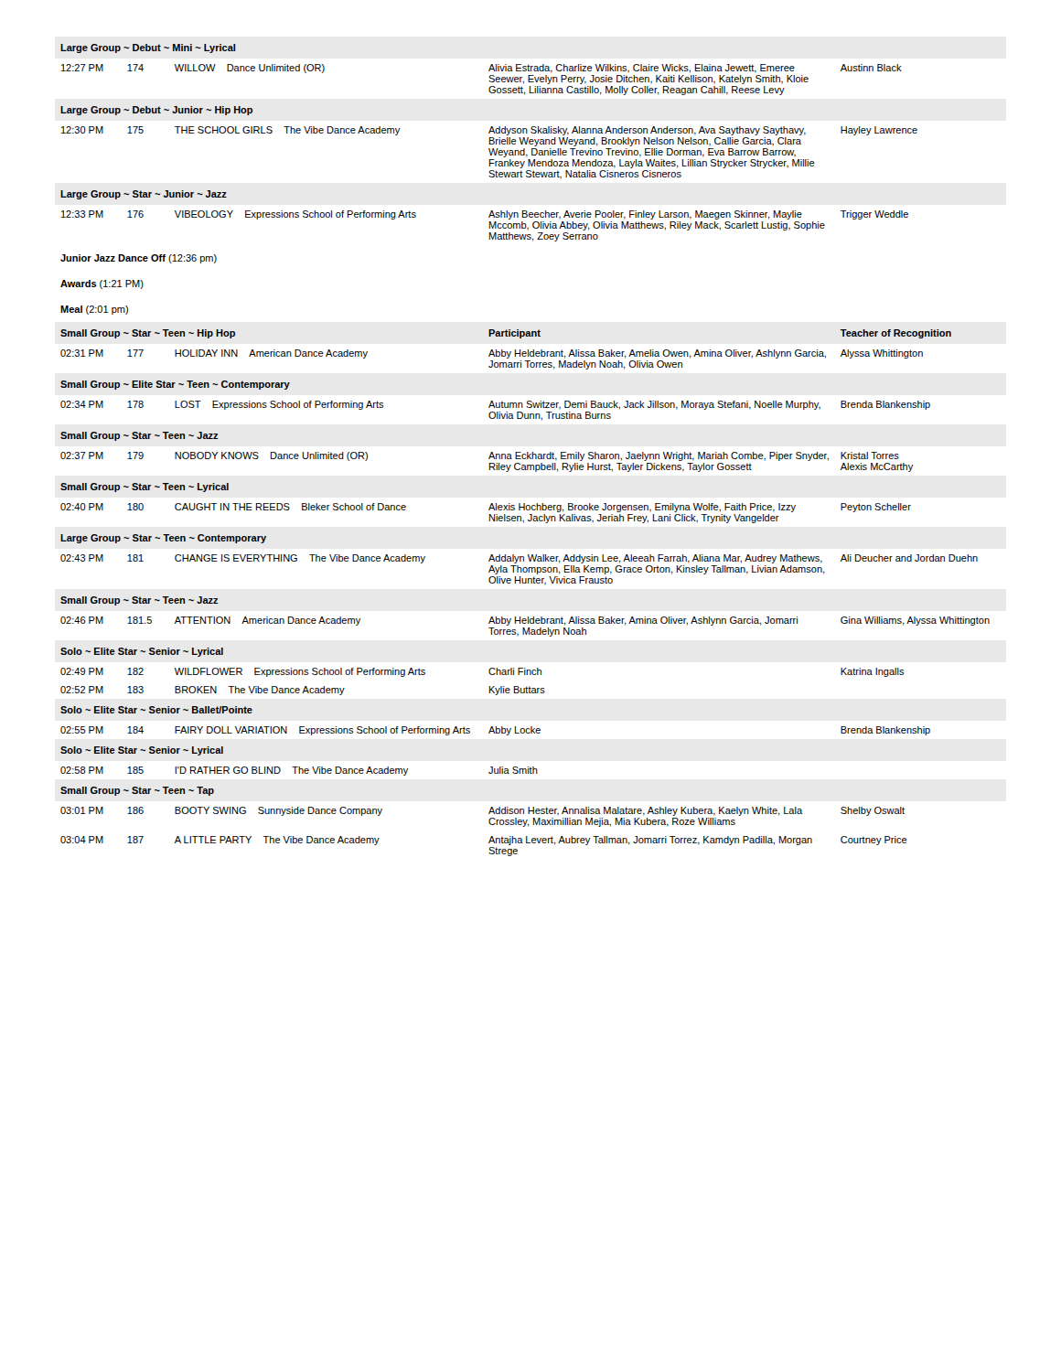| Large Group ~ Debut ~ Mini ~ Lyrical |
| 12:27 PM | 174 | WILLOW Dance Unlimited (OR) | Alivia Estrada, Charlize Wilkins, Claire Wicks, Elaina Jewett, Emeree Seewer, Evelyn Perry, Josie Ditchen, Kaiti Kellison, Katelyn Smith, Kloie Gossett, Lilianna Castillo, Molly Coller, Reagan Cahill, Reese Levy | Austinn Black |
| Large Group ~ Debut ~ Junior ~ Hip Hop |
| 12:30 PM | 175 | THE SCHOOL GIRLS The Vibe Dance Academy | Addyson Skalisky, Alanna Anderson Anderson, Ava Saythavy Saythavy, Brielle Weyand Weyand, Brooklyn Nelson Nelson, Callie Garcia, Clara Weyand, Danielle Trevino Trevino, Ellie Dorman, Eva Barrow Barrow, Frankey Mendoza Mendoza, Layla Waites, Lillian Strycker Strycker, Millie Stewart Stewart, Natalia Cisneros Cisneros | Hayley Lawrence |
| Large Group ~ Star ~ Junior ~ Jazz |
| 12:33 PM | 176 | VIBEOLOGY Expressions School of Performing Arts | Ashlyn Beecher, Averie Pooler, Finley Larson, Maegen Skinner, Maylie Mccomb, Olivia Abbey, Olivia Matthews, Riley Mack, Scarlett Lustig, Sophie Matthews, Zoey Serrano | Trigger Weddle |
| Junior Jazz Dance Off (12:36 pm) |
| Awards (1:21 PM) |
| Meal (2:01 pm) |
| Small Group ~ Star ~ Teen ~ Hip Hop | Participant | Teacher of Recognition |
| 02:31 PM | 177 | HOLIDAY INN American Dance Academy | Abby Heldebrant, Alissa Baker, Amelia Owen, Amina Oliver, Ashlynn Garcia, Jomarri Torres, Madelyn Noah, Olivia Owen | Alyssa Whittington |
| Small Group ~ Elite Star ~ Teen ~ Contemporary |
| 02:34 PM | 178 | LOST Expressions School of Performing Arts | Autumn Switzer, Demi Bauck, Jack Jillson, Moraya Stefani, Noelle Murphy, Olivia Dunn, Trustina Burns | Brenda Blankenship |
| Small Group ~ Star ~ Teen ~ Jazz |
| 02:37 PM | 179 | NOBODY KNOWS Dance Unlimited (OR) | Anna Eckhardt, Emily Sharon, Jaelynn Wright, Mariah Combe, Piper Snyder, Riley Campbell, Rylie Hurst, Tayler Dickens, Taylor Gossett | Kristal Torres Alexis McCarthy |
| Small Group ~ Star ~ Teen ~ Lyrical |
| 02:40 PM | 180 | CAUGHT IN THE REEDS Bleker School of Dance | Alexis Hochberg, Brooke Jorgensen, Emilyna Wolfe, Faith Price, Izzy Nielsen, Jaclyn Kalivas, Jeriah Frey, Lani Click, Trynity Vangelder | Peyton Scheller |
| Large Group ~ Star ~ Teen ~ Contemporary |
| 02:43 PM | 181 | CHANGE IS EVERYTHING The Vibe Dance Academy | Addalyn Walker, Addysin Lee, Aleeah Farrah, Aliana Mar, Audrey Mathews, Ayla Thompson, Ella Kemp, Grace Orton, Kinsley Tallman, Livian Adamson, Olive Hunter, Vivica Frausto | Ali Deucher and Jordan Duehn |
| Small Group ~ Star ~ Teen ~ Jazz |
| 02:46 PM | 181.5 | ATTENTION American Dance Academy | Abby Heldebrant, Alissa Baker, Amina Oliver, Ashlynn Garcia, Jomarri Torres, Madelyn Noah | Gina Williams, Alyssa Whittington |
| Solo ~ Elite Star ~ Senior ~ Lyrical |
| 02:49 PM | 182 | WILDFLOWER Expressions School of Performing Arts | Charli Finch | Katrina Ingalls |
| 02:52 PM | 183 | BROKEN The Vibe Dance Academy | Kylie Buttars | |
| Solo ~ Elite Star ~ Senior ~ Ballet/Pointe |
| 02:55 PM | 184 | FAIRY DOLL VARIATION Expressions School of Performing Arts | Abby Locke | Brenda Blankenship |
| Solo ~ Elite Star ~ Senior ~ Lyrical |
| 02:58 PM | 185 | I'D RATHER GO BLIND The Vibe Dance Academy | Julia Smith | |
| Small Group ~ Star ~ Teen ~ Tap |
| 03:01 PM | 186 | BOOTY SWING Sunnyside Dance Company | Addison Hester, Annalisa Malatare, Ashley Kubera, Kaelyn White, Lala Crossley, Maximillian Mejia, Mia Kubera, Roze Williams | Shelby Oswalt |
| 03:04 PM | 187 | A LITTLE PARTY The Vibe Dance Academy | Antajha Levert, Aubrey Tallman, Jomarri Torrez, Kamdyn Padilla, Morgan Strege | Courtney Price |